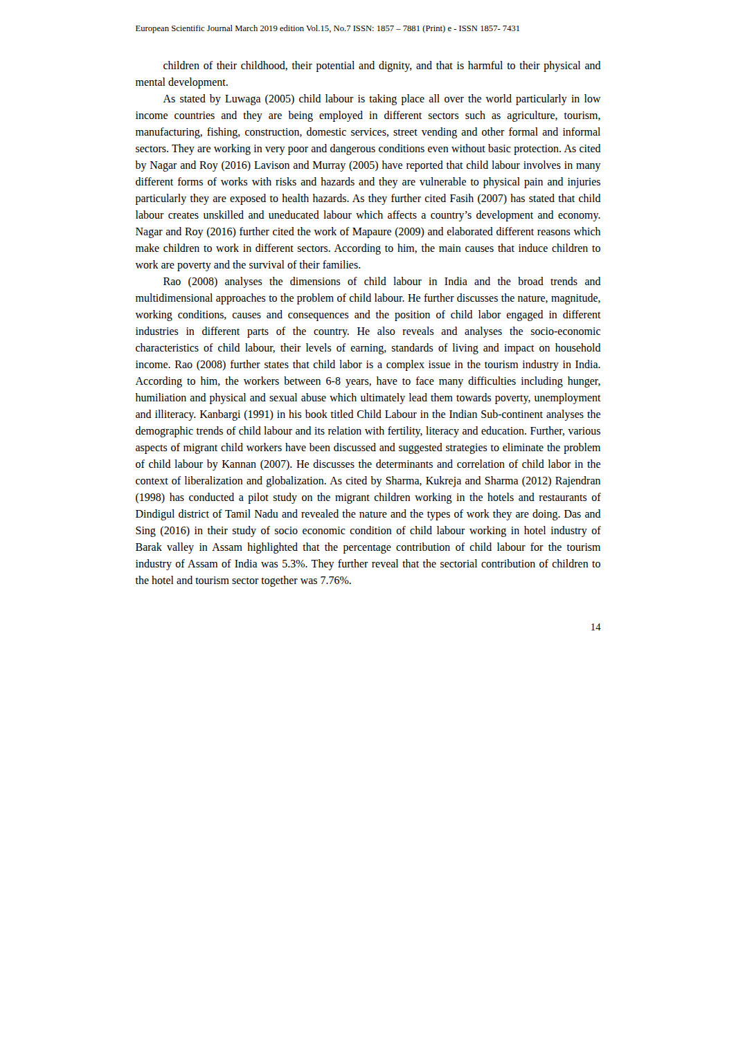European Scientific Journal March 2019 edition Vol.15, No.7 ISSN: 1857 – 7881 (Print) e - ISSN 1857- 7431
children of their childhood, their potential and dignity, and that is harmful to their physical and mental development.
As stated by Luwaga (2005) child labour is taking place all over the world particularly in low income countries and they are being employed in different sectors such as agriculture, tourism, manufacturing, fishing, construction, domestic services, street vending and other formal and informal sectors. They are working in very poor and dangerous conditions even without basic protection. As cited by Nagar and Roy (2016) Lavison and Murray (2005) have reported that child labour involves in many different forms of works with risks and hazards and they are vulnerable to physical pain and injuries particularly they are exposed to health hazards. As they further cited Fasih (2007) has stated that child labour creates unskilled and uneducated labour which affects a country’s development and economy. Nagar and Roy (2016) further cited the work of Mapaure (2009) and elaborated different reasons which make children to work in different sectors. According to him, the main causes that induce children to work are poverty and the survival of their families.
Rao (2008) analyses the dimensions of child labour in India and the broad trends and multidimensional approaches to the problem of child labour. He further discusses the nature, magnitude, working conditions, causes and consequences and the position of child labor engaged in different industries in different parts of the country. He also reveals and analyses the socio-economic characteristics of child labour, their levels of earning, standards of living and impact on household income. Rao (2008) further states that child labor is a complex issue in the tourism industry in India. According to him, the workers between 6-8 years, have to face many difficulties including hunger, humiliation and physical and sexual abuse which ultimately lead them towards poverty, unemployment and illiteracy. Kanbargi (1991) in his book titled Child Labour in the Indian Sub-continent analyses the demographic trends of child labour and its relation with fertility, literacy and education. Further, various aspects of migrant child workers have been discussed and suggested strategies to eliminate the problem of child labour by Kannan (2007). He discusses the determinants and correlation of child labor in the context of liberalization and globalization. As cited by Sharma, Kukreja and Sharma (2012) Rajendran (1998) has conducted a pilot study on the migrant children working in the hotels and restaurants of Dindigul district of Tamil Nadu and revealed the nature and the types of work they are doing. Das and Sing (2016) in their study of socio economic condition of child labour working in hotel industry of Barak valley in Assam highlighted that the percentage contribution of child labour for the tourism industry of Assam of India was 5.3%. They further reveal that the sectorial contribution of children to the hotel and tourism sector together was 7.76%.
14